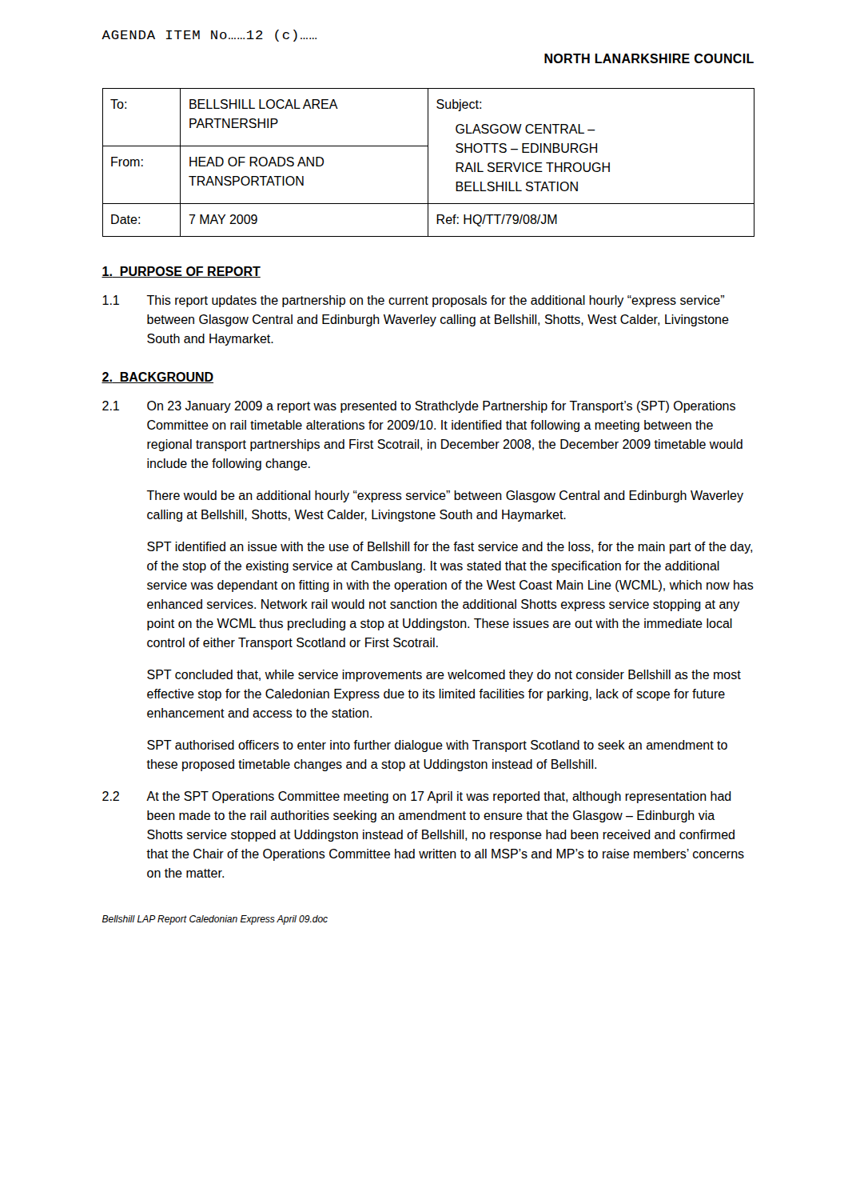AGENDA ITEM No……12 (c)……
NORTH LANARKSHIRE COUNCIL
| To: | BELLSHILL LOCAL AREA PARTNERSHIP | Subject: GLASGOW CENTRAL – SHOTTS – EDINBURGH RAIL SERVICE THROUGH BELLSHILL STATION |
| From: | HEAD OF ROADS AND TRANSPORTATION |
| Date: | 7 MAY 2009 | Ref: HQ/TT/79/08/JM |
1. PURPOSE OF REPORT
1.1
This report updates the partnership on the current proposals for the additional hourly “express service” between Glasgow Central and Edinburgh Waverley calling at Bellshill, Shotts, West Calder, Livingstone South and Haymarket.
2. BACKGROUND
2.1
On 23 January 2009 a report was presented to Strathclyde Partnership for Transport’s (SPT) Operations Committee on rail timetable alterations for 2009/10. It identified that following a meeting between the regional transport partnerships and First Scotrail, in December 2008, the December 2009 timetable would include the following change.
There would be an additional hourly “express service” between Glasgow Central and Edinburgh Waverley calling at Bellshill, Shotts, West Calder, Livingstone South and Haymarket.
SPT identified an issue with the use of Bellshill for the fast service and the loss, for the main part of the day, of the stop of the existing service at Cambuslang. It was stated that the specification for the additional service was dependant on fitting in with the operation of the West Coast Main Line (WCML), which now has enhanced services. Network rail would not sanction the additional Shotts express service stopping at any point on the WCML thus precluding a stop at Uddingston. These issues are out with the immediate local control of either Transport Scotland or First Scotrail.
SPT concluded that, while service improvements are welcomed they do not consider Bellshill as the most effective stop for the Caledonian Express due to its limited facilities for parking, lack of scope for future enhancement and access to the station.
SPT authorised officers to enter into further dialogue with Transport Scotland to seek an amendment to these proposed timetable changes and a stop at Uddingston instead of Bellshill.
2.2
At the SPT Operations Committee meeting on 17 April it was reported that, although representation had been made to the rail authorities seeking an amendment to ensure that the Glasgow – Edinburgh via Shotts service stopped at Uddingston instead of Bellshill, no response had been received and confirmed that the Chair of the Operations Committee had written to all MSP’s and MP’s to raise members’ concerns on the matter.
Bellshill LAP Report Caledonian Express April 09.doc